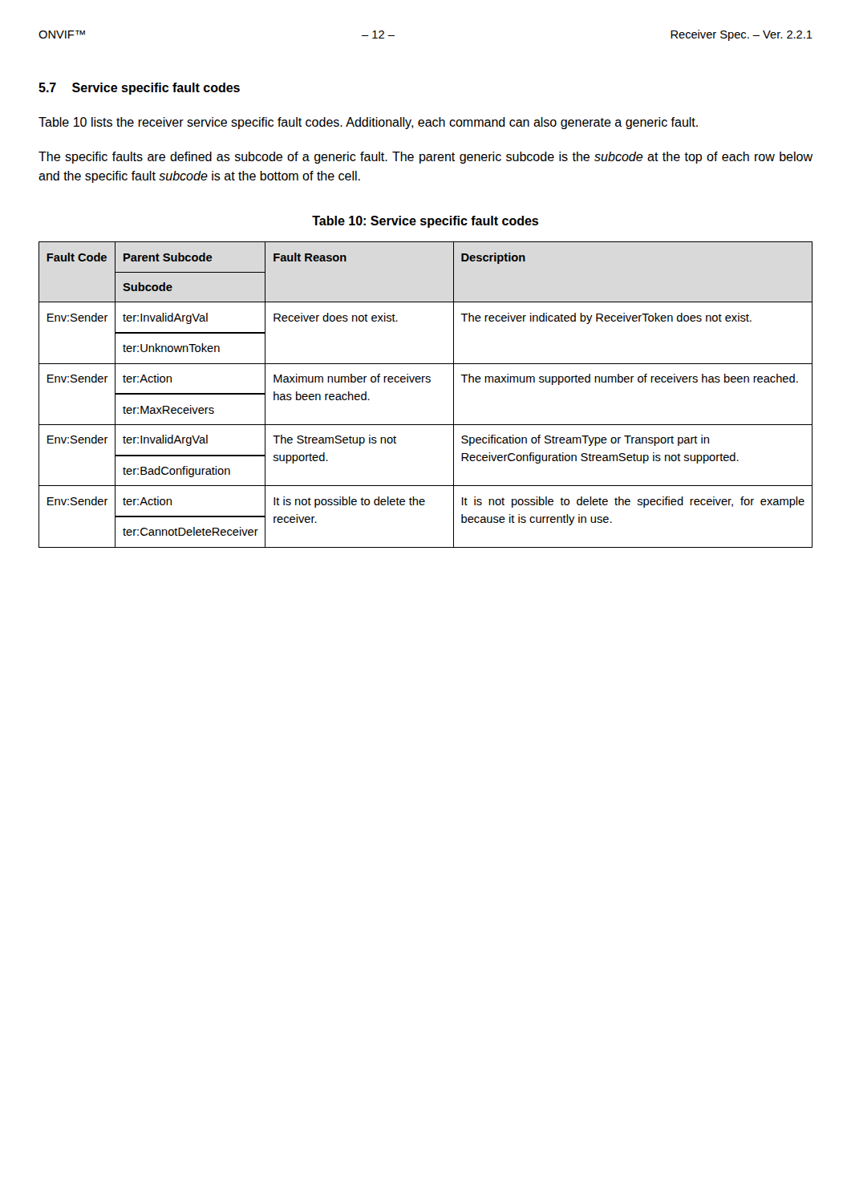ONVIF™
– 12 –
Receiver Spec. – Ver. 2.2.1
5.7 Service specific fault codes
Table 10 lists the receiver service specific fault codes. Additionally, each command can also generate a generic fault.
The specific faults are defined as subcode of a generic fault. The parent generic subcode is the subcode at the top of each row below and the specific fault subcode is at the bottom of the cell.
Table 10: Service specific fault codes
| Fault Code | Parent Subcode | Fault Reason | Description |
| --- | --- | --- | --- |
| Subcode |
| Env:Sender | ter:InvalidArgVal ter:UnknownToken | Receiver does not exist. | The receiver indicated by ReceiverToken does not exist. |
| Env:Sender | ter:Action ter:MaxReceivers | Maximum number of receivers has been reached. | The maximum supported number of receivers has been reached. |
| Env:Sender | ter:InvalidArgVal ter:BadConfiguration | The StreamSetup is not supported. | Specification of StreamType or Transport part in ReceiverConfiguration StreamSetup is not supported. |
| Env:Sender | ter:Action ter:CannotDeleteReceiver | It is not possible to delete the receiver. | It is not possible to delete the specified receiver, for example because it is currently in use. |